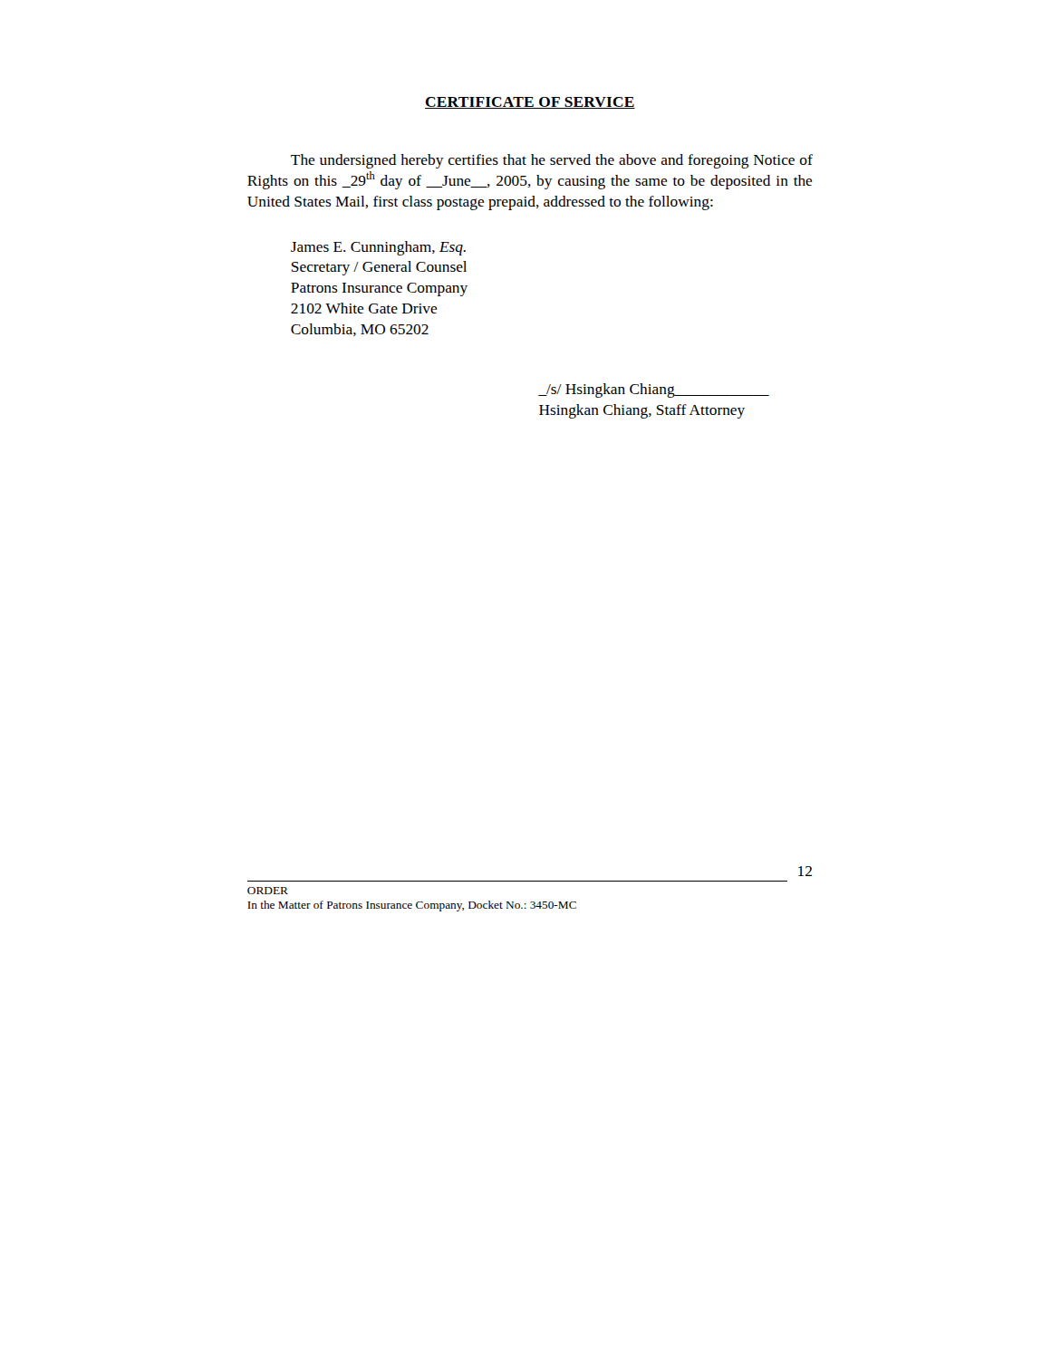CERTIFICATE OF SERVICE
The undersigned hereby certifies that he served the above and foregoing Notice of Rights on this _29th day of __June__, 2005, by causing the same to be deposited in the United States Mail, first class postage prepaid, addressed to the following:
James E. Cunningham, Esq.
Secretary / General Counsel
Patrons Insurance Company
2102 White Gate Drive
Columbia, MO 65202
_/s/ Hsingkan Chiang____________
Hsingkan Chiang, Staff Attorney
12
ORDER
In the Matter of Patrons Insurance Company, Docket No.: 3450-MC